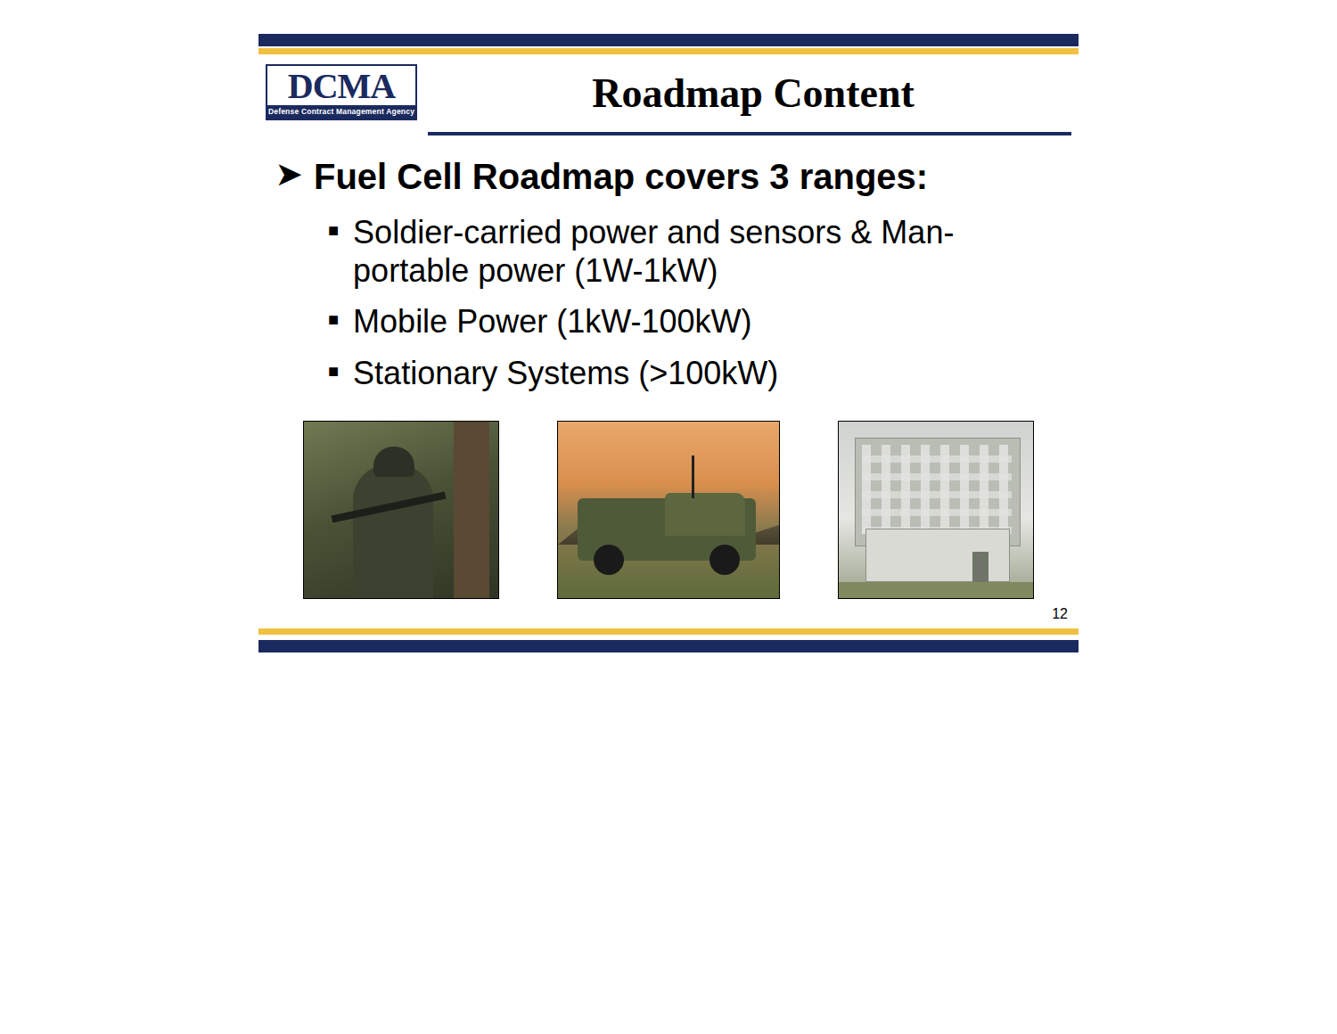DCMA
Defense Contract Management Agency
Roadmap Content
➤Fuel Cell Roadmap covers 3 ranges:
■Soldier-carried power and sensors & Man-portable power (1W-1kW)
■Mobile Power (1kW-100kW)
■Stationary Systems (>100kW)
12